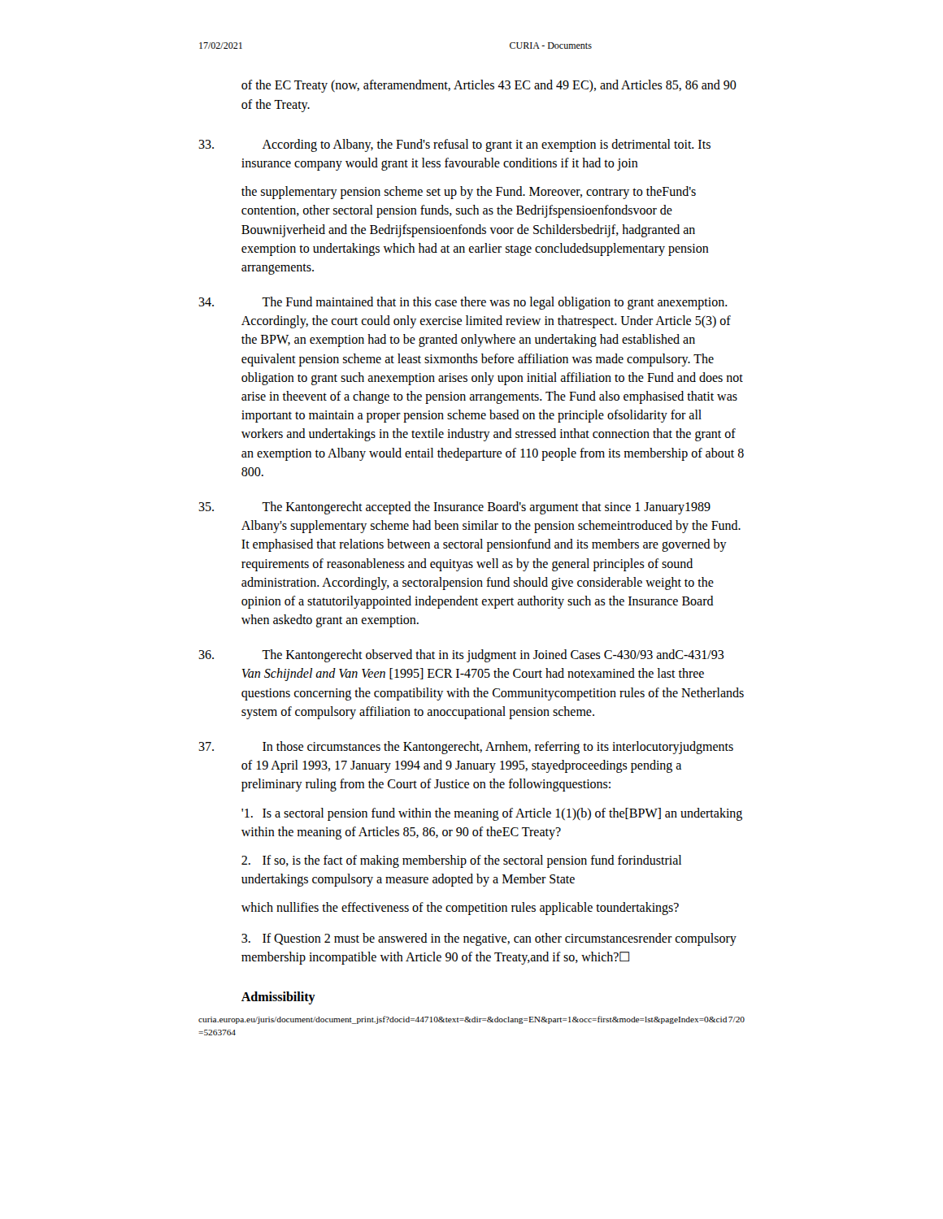17/02/2021
CURIA - Documents
of the EC Treaty (now, afteramendment, Articles 43 EC and 49 EC), and Articles 85, 86 and 90 of the Treaty.
33.
According to Albany, the Fund's refusal to grant it an exemption is detrimental toit. Its insurance company would grant it less favourable conditions if it had to join
the supplementary pension scheme set up by the Fund. Moreover, contrary to theFund's contention, other sectoral pension funds, such as the Bedrijfspensioenfondsvoor de Bouwnijverheid and the Bedrijfspensioenfonds voor de Schildersbedrijf, hadgranted an exemption to undertakings which had at an earlier stage concludedsupplementary pension arrangements.
34.
The Fund maintained that in this case there was no legal obligation to grant anexemption. Accordingly, the court could only exercise limited review in thatrespect. Under Article 5(3) of the BPW, an exemption had to be granted onlywhere an undertaking had established an equivalent pension scheme at least sixmonths before affiliation was made compulsory. The obligation to grant such anexemption arises only upon initial affiliation to the Fund and does not arise in theevent of a change to the pension arrangements. The Fund also emphasised thatit was important to maintain a proper pension scheme based on the principle ofsolidarity for all workers and undertakings in the textile industry and stressed inthat connection that the grant of an exemption to Albany would entail thedeparture of 110 people from its membership of about 8 800.
35.
The Kantongerecht accepted the Insurance Board's argument that since 1 January1989 Albany's supplementary scheme had been similar to the pension schemeintroduced by the Fund. It emphasised that relations between a sectoral pensionfund and its members are governed by requirements of reasonableness and equityas well as by the general principles of sound administration. Accordingly, a sectoralpension fund should give considerable weight to the opinion of a statutorilyappointed independent expert authority such as the Insurance Board when askedto grant an exemption.
36.
The Kantongerecht observed that in its judgment in Joined Cases C-430/93 andC-431/93 Van Schijndel and Van Veen [1995] ECR I-4705 the Court had notexamined the last three questions concerning the compatibility with the Communitycompetition rules of the Netherlands system of compulsory affiliation to anoccupational pension scheme.
37.
In those circumstances the Kantongerecht, Arnhem, referring to its interlocutoryjudgments of 19 April 1993, 17 January 1994 and 9 January 1995, stayedproceedings pending a preliminary ruling from the Court of Justice on the followingquestions:
'1. Is a sectoral pension fund within the meaning of Article 1(1)(b) of the[BPW] an undertaking within the meaning of Articles 85, 86, or 90 of theEC Treaty?
2. If so, is the fact of making membership of the sectoral pension fund forindustrial undertakings compulsory a measure adopted by a Member State
which nullifies the effectiveness of the competition rules applicable toundertakings?
3. If Question 2 must be answered in the negative, can other circumstancesrender compulsory membership incompatible with Article 90 of the Treaty,and if so, which?☐
Admissibility
curia.europa.eu/juris/document/document_print.jsf?docid=44710&text=&dir=&doclang=EN&part=1&occ=first&mode=lst&pageIndex=0&cid=5263764
7/20